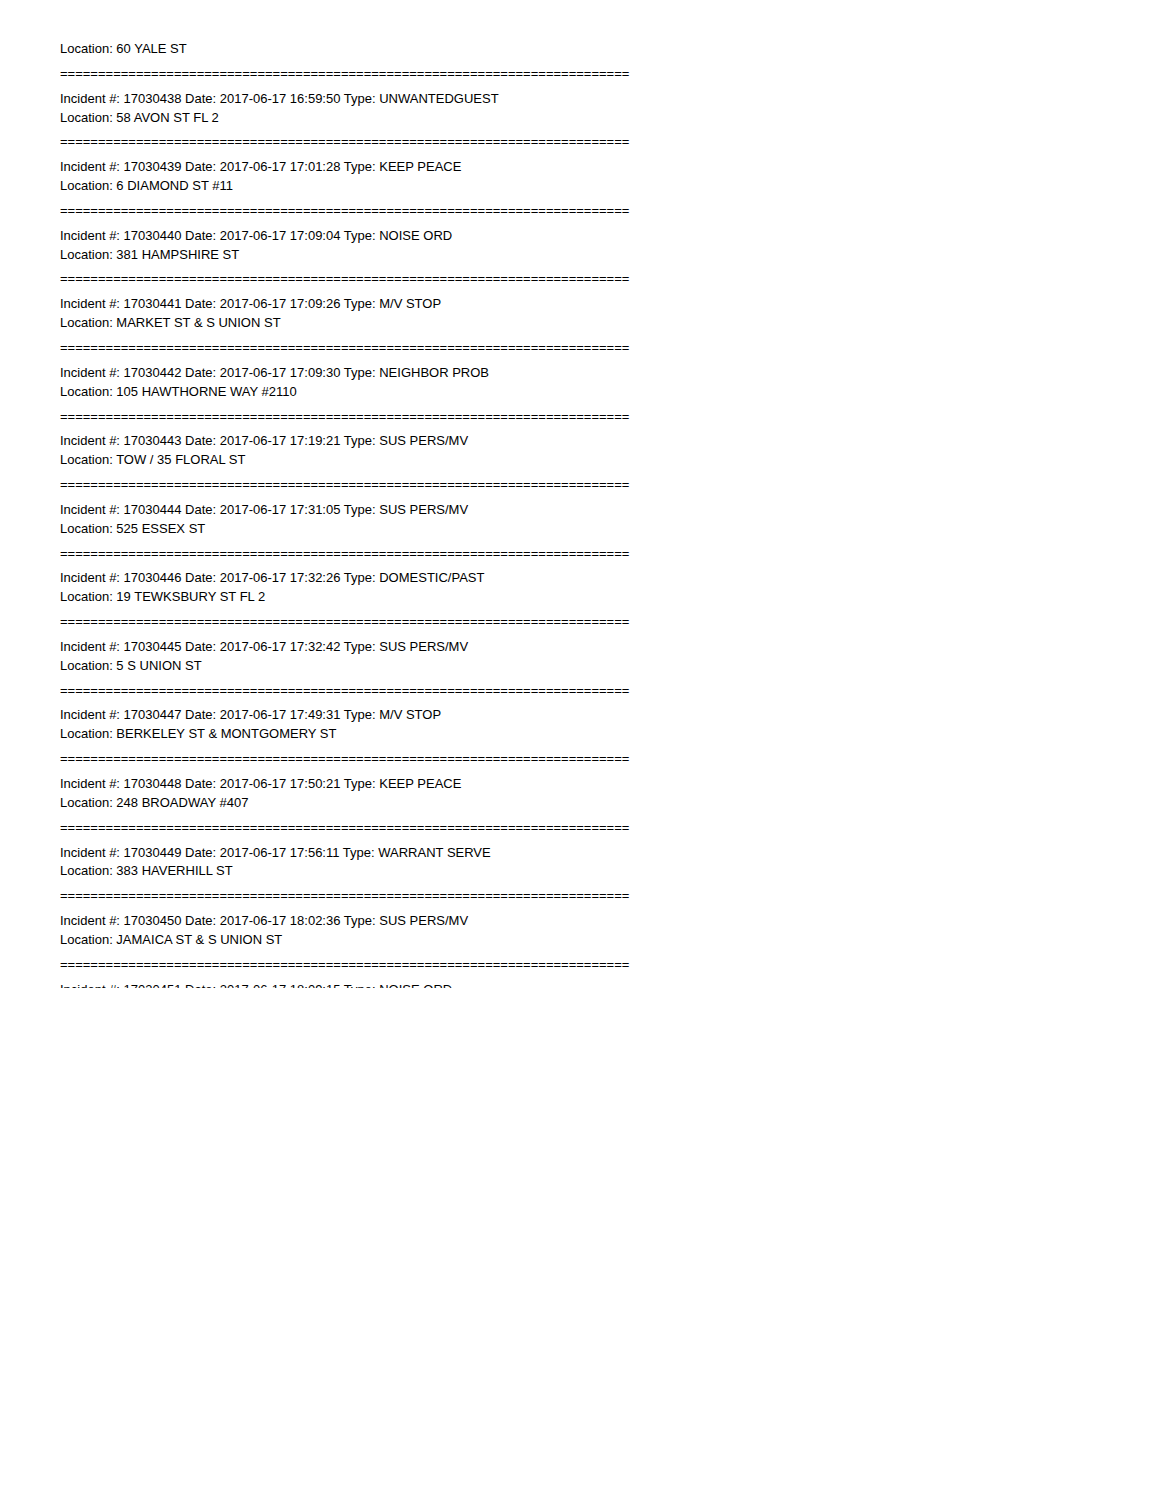Location: 60 YALE ST
===========================================================================
Incident #: 17030438 Date: 2017-06-17 16:59:50 Type: UNWANTEDGUEST
Location: 58 AVON ST FL 2
===========================================================================
Incident #: 17030439 Date: 2017-06-17 17:01:28 Type: KEEP PEACE
Location: 6 DIAMOND ST #11
===========================================================================
Incident #: 17030440 Date: 2017-06-17 17:09:04 Type: NOISE ORD
Location: 381 HAMPSHIRE ST
===========================================================================
Incident #: 17030441 Date: 2017-06-17 17:09:26 Type: M/V STOP
Location: MARKET ST & S UNION ST
===========================================================================
Incident #: 17030442 Date: 2017-06-17 17:09:30 Type: NEIGHBOR PROB
Location: 105 HAWTHORNE WAY #2110
===========================================================================
Incident #: 17030443 Date: 2017-06-17 17:19:21 Type: SUS PERS/MV
Location: TOW / 35 FLORAL ST
===========================================================================
Incident #: 17030444 Date: 2017-06-17 17:31:05 Type: SUS PERS/MV
Location: 525 ESSEX ST
===========================================================================
Incident #: 17030446 Date: 2017-06-17 17:32:26 Type: DOMESTIC/PAST
Location: 19 TEWKSBURY ST FL 2
===========================================================================
Incident #: 17030445 Date: 2017-06-17 17:32:42 Type: SUS PERS/MV
Location: 5 S UNION ST
===========================================================================
Incident #: 17030447 Date: 2017-06-17 17:49:31 Type: M/V STOP
Location: BERKELEY ST & MONTGOMERY ST
===========================================================================
Incident #: 17030448 Date: 2017-06-17 17:50:21 Type: KEEP PEACE
Location: 248 BROADWAY #407
===========================================================================
Incident #: 17030449 Date: 2017-06-17 17:56:11 Type: WARRANT SERVE
Location: 383 HAVERHILL ST
===========================================================================
Incident #: 17030450 Date: 2017-06-17 18:02:36 Type: SUS PERS/MV
Location: JAMAICA ST & S UNION ST
===========================================================================
Incident #: 17030451 Date: 2017-06-17 18:09:15 Type: NOISE ORD